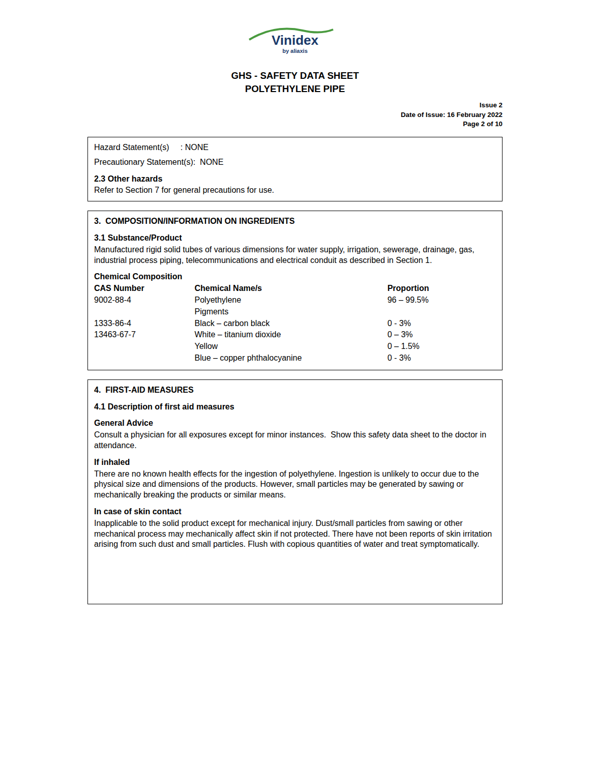Vinidex by aliaxis
GHS - SAFETY DATA SHEET
POLYETHYLENE PIPE
Issue 2
Date of Issue: 16 February 2022
Page 2 of 10
Hazard Statement(s) : NONE
Precautionary Statement(s): NONE
2.3 Other hazards
Refer to Section 7 for general precautions for use.
3. COMPOSITION/INFORMATION ON INGREDIENTS
3.1 Substance/Product
Manufactured rigid solid tubes of various dimensions for water supply, irrigation, sewerage, drainage, gas, industrial process piping, telecommunications and electrical conduit as described in Section 1.
Chemical Composition
| CAS Number | Chemical Name/s | Proportion |
| 9002-88-4 | Polyethylene | 96 – 99.5% |
| | Pigments | |
| 1333-86-4 | Black – carbon black | 0 - 3% |
| 13463-67-7 | White – titanium dioxide | 0 – 3% |
| | Yellow | 0 – 1.5% |
| | Blue – copper phthalocyanine | 0 - 3% |
4. FIRST-AID MEASURES
4.1 Description of first aid measures
General Advice
Consult a physician for all exposures except for minor instances. Show this safety data sheet to the doctor in attendance.
If inhaled
There are no known health effects for the ingestion of polyethylene. Ingestion is unlikely to occur due to the physical size and dimensions of the products. However, small particles may be generated by sawing or mechanically breaking the products or similar means.
In case of skin contact
Inapplicable to the solid product except for mechanical injury. Dust/small particles from sawing or other mechanical process may mechanically affect skin if not protected. There have not been reports of skin irritation arising from such dust and small particles. Flush with copious quantities of water and treat symptomatically.